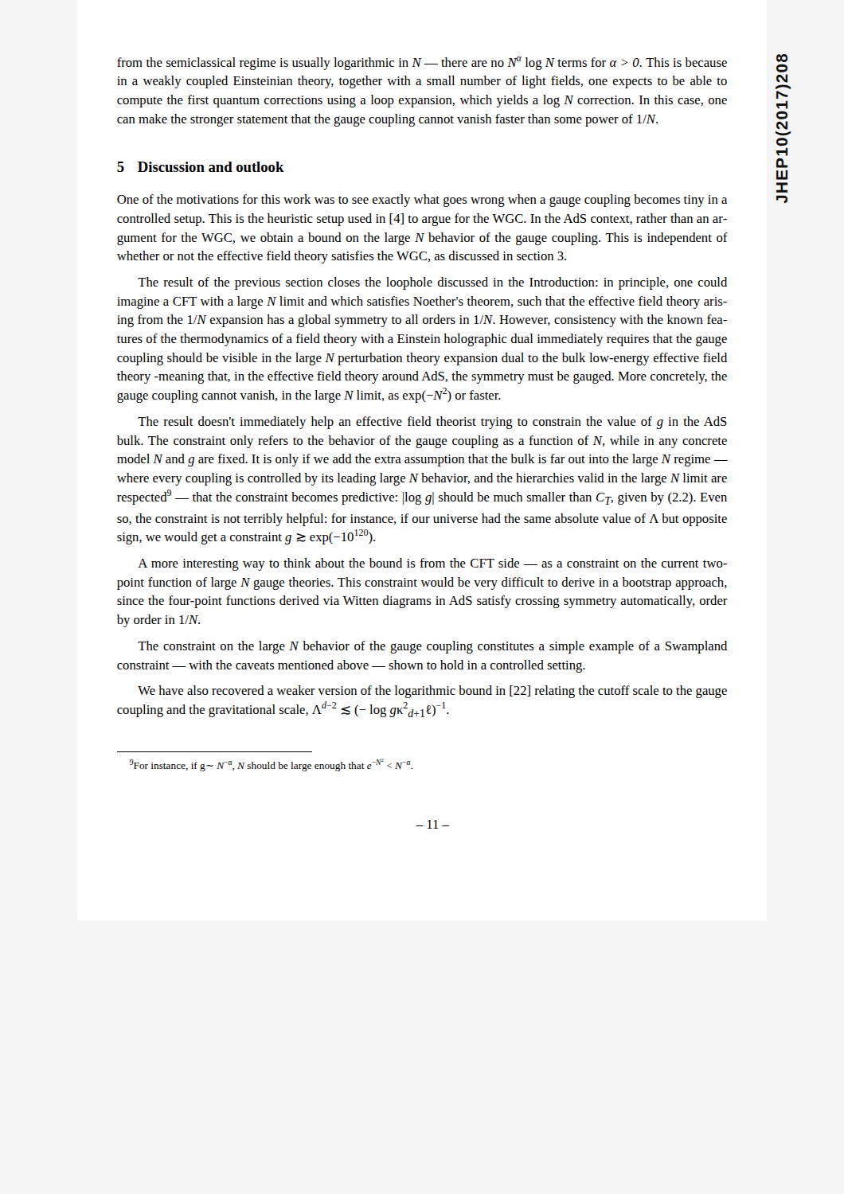JHEP10(2017)208
from the semiclassical regime is usually logarithmic in N — there are no Nα log N terms for α > 0. This is because in a weakly coupled Einsteinian theory, together with a small number of light fields, one expects to be able to compute the first quantum corrections using a loop expansion, which yields a log N correction. In this case, one can make the stronger statement that the gauge coupling cannot vanish faster than some power of 1/N.
5 Discussion and outlook
One of the motivations for this work was to see exactly what goes wrong when a gauge coupling becomes tiny in a controlled setup. This is the heuristic setup used in [4] to argue for the WGC. In the AdS context, rather than an argument for the WGC, we obtain a bound on the large N behavior of the gauge coupling. This is independent of whether or not the effective field theory satisfies the WGC, as discussed in section 3.
The result of the previous section closes the loophole discussed in the Introduction: in principle, one could imagine a CFT with a large N limit and which satisfies Noether's theorem, such that the effective field theory arising from the 1/N expansion has a global symmetry to all orders in 1/N. However, consistency with the known features of the thermodynamics of a field theory with a Einstein holographic dual immediately requires that the gauge coupling should be visible in the large N perturbation theory expansion dual to the bulk low-energy effective field theory -meaning that, in the effective field theory around AdS, the symmetry must be gauged. More concretely, the gauge coupling cannot vanish, in the large N limit, as exp(−N2) or faster.
The result doesn't immediately help an effective field theorist trying to constrain the value of g in the AdS bulk. The constraint only refers to the behavior of the gauge coupling as a function of N, while in any concrete model N and g are fixed. It is only if we add the extra assumption that the bulk is far out into the large N regime — where every coupling is controlled by its leading large N behavior, and the hierarchies valid in the large N limit are respected9 — that the constraint becomes predictive: |log g| should be much smaller than CT, given by (2.2). Even so, the constraint is not terribly helpful: for instance, if our universe had the same absolute value of Λ but opposite sign, we would get a constraint g ≳ exp(−10120).
A more interesting way to think about the bound is from the CFT side — as a constraint on the current two-point function of large N gauge theories. This constraint would be very difficult to derive in a bootstrap approach, since the four-point functions derived via Witten diagrams in AdS satisfy crossing symmetry automatically, order by order in 1/N.
The constraint on the large N behavior of the gauge coupling constitutes a simple example of a Swampland constraint — with the caveats mentioned above — shown to hold in a controlled setting.
We have also recovered a weaker version of the logarithmic bound in [22] relating the cutoff scale to the gauge coupling and the gravitational scale, Λd−2 ≲ (− log gκ2d+1ℓ)−1.
9For instance, if g∼ N−α, N should be large enough that e−N2 < N−α.
– 11 –